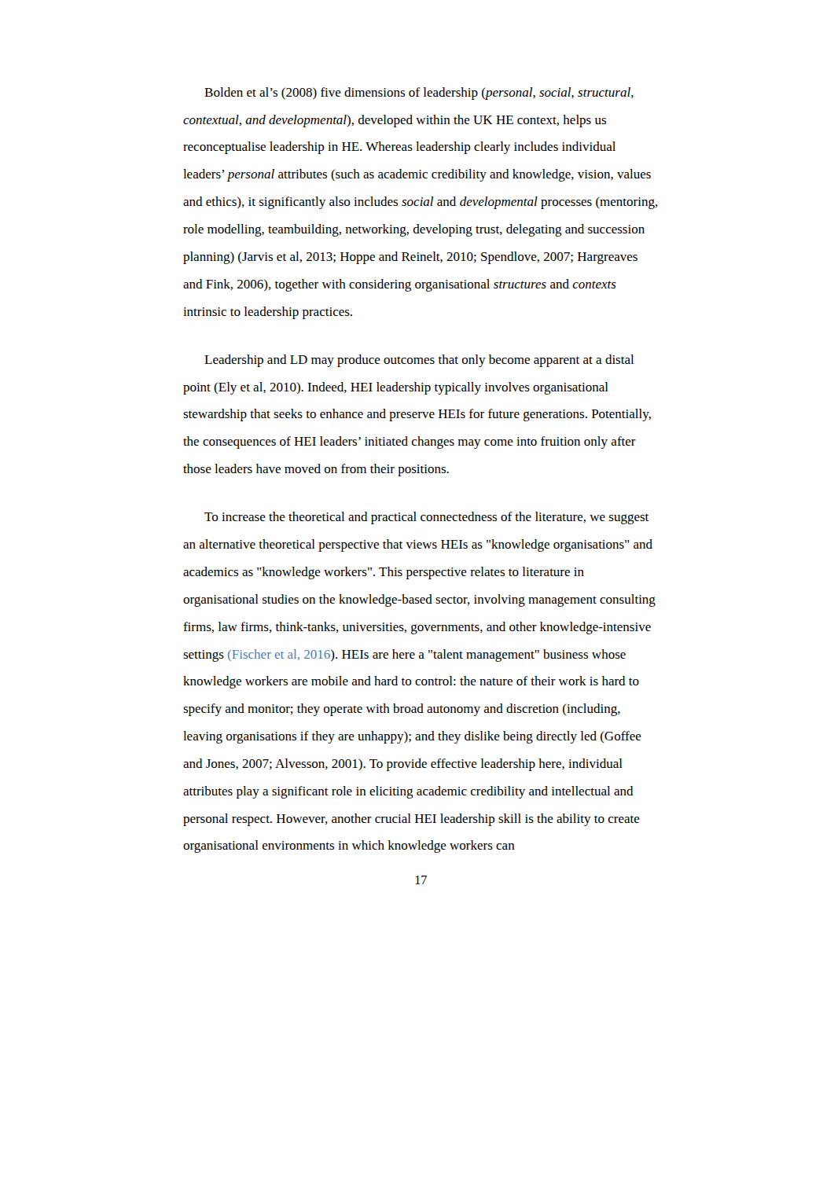Bolden et al’s (2008) five dimensions of leadership (personal, social, structural, contextual, and developmental), developed within the UK HE context, helps us reconceptualise leadership in HE. Whereas leadership clearly includes individual leaders’ personal attributes (such as academic credibility and knowledge, vision, values and ethics), it significantly also includes social and developmental processes (mentoring, role modelling, teambuilding, networking, developing trust, delegating and succession planning) (Jarvis et al, 2013; Hoppe and Reinelt, 2010; Spendlove, 2007; Hargreaves and Fink, 2006), together with considering organisational structures and contexts intrinsic to leadership practices.
Leadership and LD may produce outcomes that only become apparent at a distal point (Ely et al, 2010). Indeed, HEI leadership typically involves organisational stewardship that seeks to enhance and preserve HEIs for future generations. Potentially, the consequences of HEI leaders’ initiated changes may come into fruition only after those leaders have moved on from their positions.
To increase the theoretical and practical connectedness of the literature, we suggest an alternative theoretical perspective that views HEIs as "knowledge organisations" and academics as "knowledge workers". This perspective relates to literature in organisational studies on the knowledge-based sector, involving management consulting firms, law firms, think-tanks, universities, governments, and other knowledge-intensive settings (Fischer et al, 2016). HEIs are here a "talent management" business whose knowledge workers are mobile and hard to control: the nature of their work is hard to specify and monitor; they operate with broad autonomy and discretion (including, leaving organisations if they are unhappy); and they dislike being directly led (Goffee and Jones, 2007; Alvesson, 2001). To provide effective leadership here, individual attributes play a significant role in eliciting academic credibility and intellectual and personal respect. However, another crucial HEI leadership skill is the ability to create organisational environments in which knowledge workers can
17